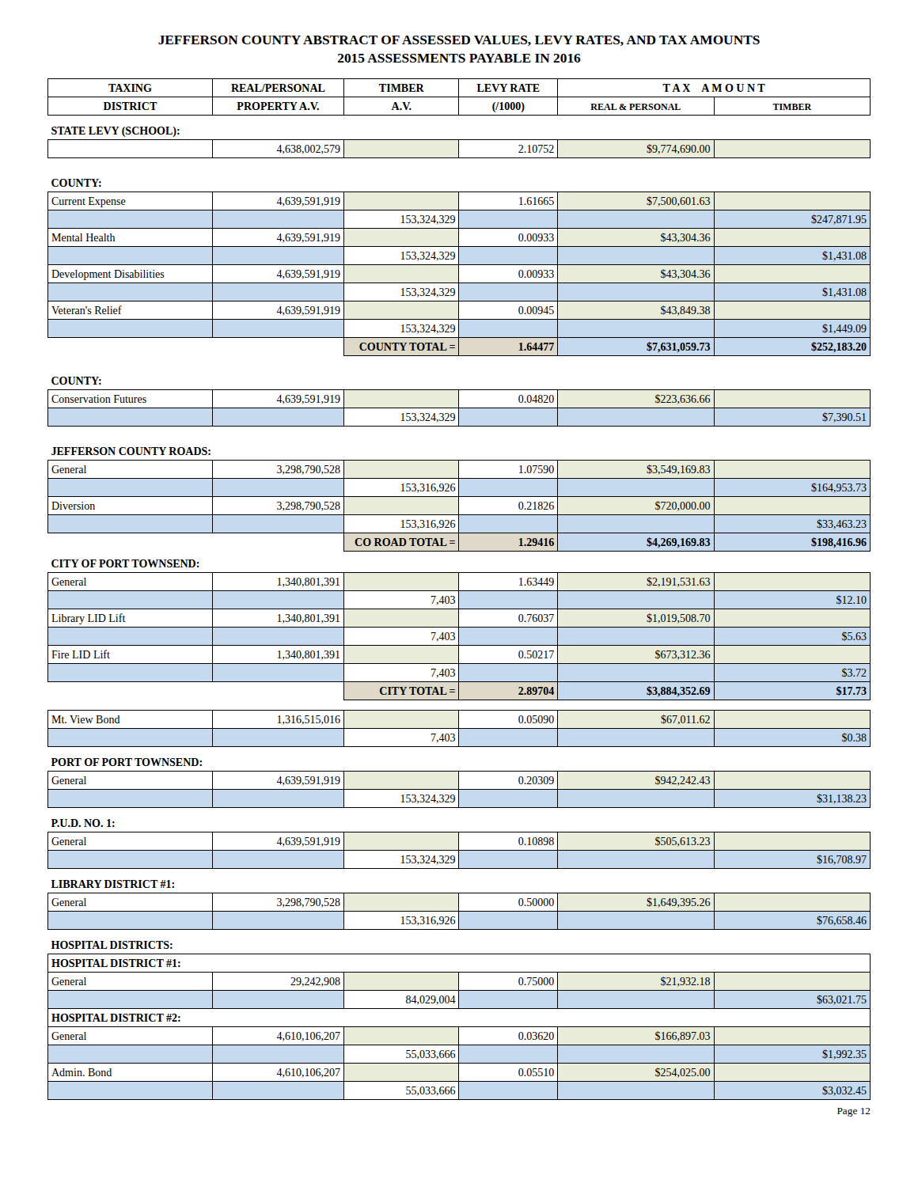JEFFERSON COUNTY ABSTRACT OF ASSESSED VALUES, LEVY RATES, AND TAX AMOUNTS 2015 ASSESSMENTS PAYABLE IN 2016
| TAXING | REAL/PERSONAL | TIMBER | LEVY RATE | T A X A M O U N T |
| --- | --- | --- | --- | --- |
| DISTRICT | PROPERTY A.V. | A.V. | (/1000) | REAL & PERSONAL | TIMBER |
| STATE LEVY (SCHOOL): |
| | 4,638,002,579 | | 2.10752 | $9,774,690.00 | |
| COUNTY: |
| Current Expense | 4,639,591,919 | | 1.61665 | $7,500,601.63 | |
| | | 153,324,329 | | | $247,871.95 |
| Mental Health | 4,639,591,919 | | 0.00933 | $43,304.36 | |
| | | 153,324,329 | | | $1,431.08 |
| Development Disabilities | 4,639,591,919 | | 0.00933 | $43,304.36 | |
| | | 153,324,329 | | | $1,431.08 |
| Veteran's Relief | 4,639,591,919 | | 0.00945 | $43,849.38 | |
| | | 153,324,329 | | | $1,449.09 |
| | | COUNTY TOTAL = | 1.64477 | $7,631,059.73 | $252,183.20 |
| COUNTY: |
| Conservation Futures | 4,639,591,919 | | 0.04820 | $223,636.66 | |
| | | 153,324,329 | | | $7,390.51 |
| JEFFERSON COUNTY ROADS: |
| General | 3,298,790,528 | | 1.07590 | $3,549,169.83 | |
| | | 153,316,926 | | | $164,953.73 |
| Diversion | 3,298,790,528 | | 0.21826 | $720,000.00 | |
| | | 153,316,926 | | | $33,463.23 |
| | | CO ROAD TOTAL = | 1.29416 | $4,269,169.83 | $198,416.96 |
| CITY OF PORT TOWNSEND: |
| General | 1,340,801,391 | | 1.63449 | $2,191,531.63 | |
| | | 7,403 | | | $12.10 |
| Library LID Lift | 1,340,801,391 | | 0.76037 | $1,019,508.70 | |
| | | 7,403 | | | $5.63 |
| Fire LID Lift | 1,340,801,391 | | 0.50217 | $673,312.36 | |
| | | 7,403 | | | $3.72 |
| | | CITY TOTAL = | 2.89704 | $3,884,352.69 | $17.73 |
| Mt. View Bond | 1,316,515,016 | | 0.05090 | $67,011.62 | |
| | | 7,403 | | | $0.38 |
| PORT OF PORT TOWNSEND: |
| General | 4,639,591,919 | | 0.20309 | $942,242.43 | |
| | | 153,324,329 | | | $31,138.23 |
| P.U.D. NO. 1: |
| General | 4,639,591,919 | | 0.10898 | $505,613.23 | |
| | | 153,324,329 | | | $16,708.97 |
| LIBRARY DISTRICT #1: |
| General | 3,298,790,528 | | 0.50000 | $1,649,395.26 | |
| | | 153,316,926 | | | $76,658.46 |
| HOSPITAL DISTRICTS: |
| HOSPITAL DISTRICT #1: |
| General | 29,242,908 | | 0.75000 | $21,932.18 | |
| | | 84,029,004 | | | $63,021.75 |
| HOSPITAL DISTRICT #2: |
| General | 4,610,106,207 | | 0.03620 | $166,897.03 | |
| | | 55,033,666 | | | $1,992.35 |
| Admin. Bond | 4,610,106,207 | | 0.05510 | $254,025.00 | |
| | | 55,033,666 | | | $3,032.45 |
Page 12